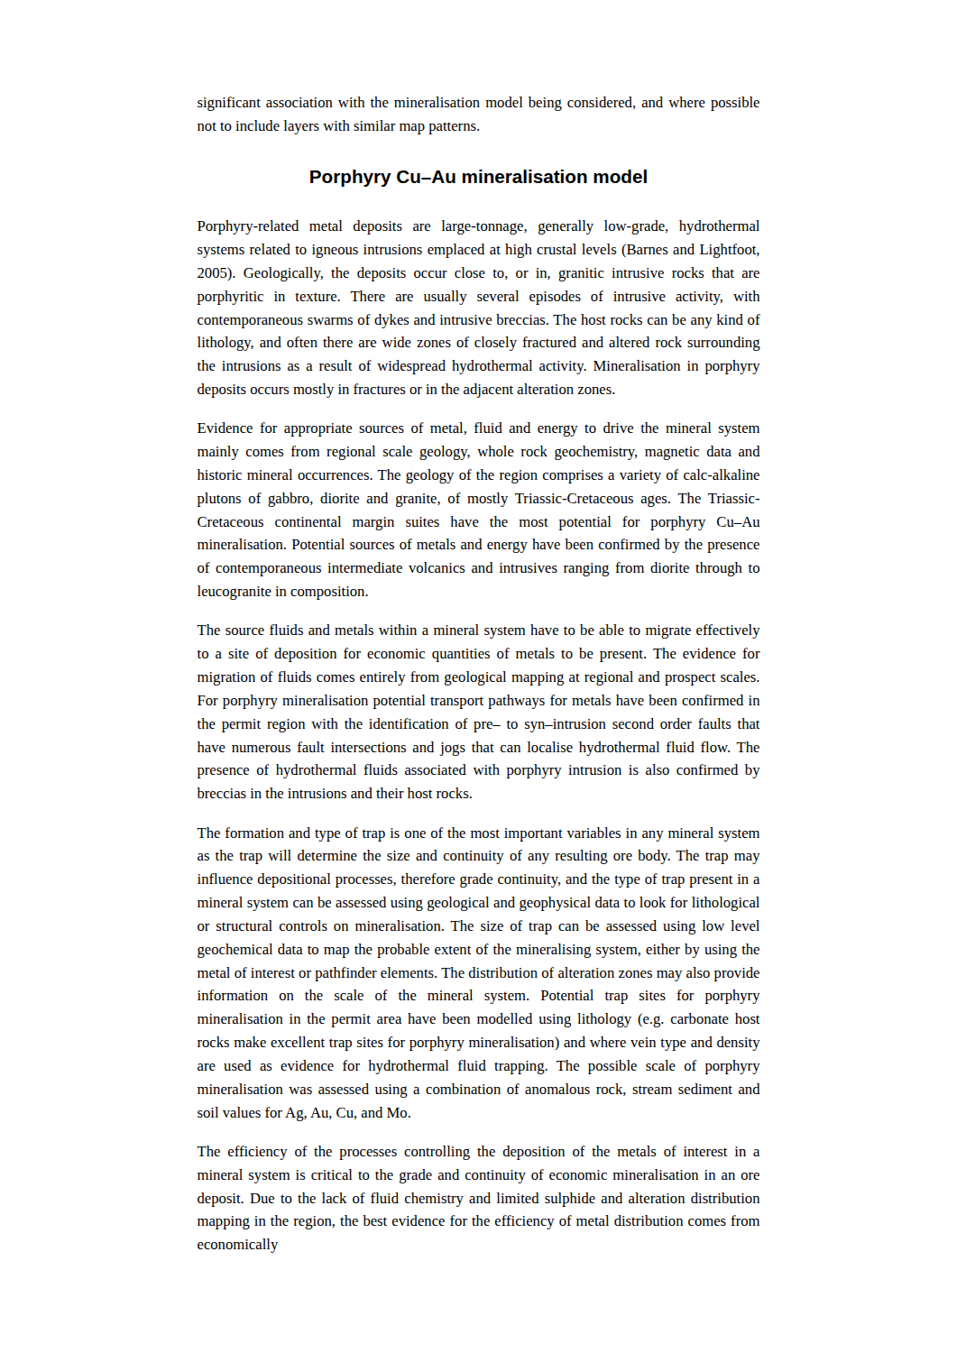significant association with the mineralisation model being considered, and where possible not to include layers with similar map patterns.
Porphyry Cu–Au mineralisation model
Porphyry-related metal deposits are large-tonnage, generally low-grade, hydrothermal systems related to igneous intrusions emplaced at high crustal levels (Barnes and Lightfoot, 2005). Geologically, the deposits occur close to, or in, granitic intrusive rocks that are porphyritic in texture. There are usually several episodes of intrusive activity, with contemporaneous swarms of dykes and intrusive breccias. The host rocks can be any kind of lithology, and often there are wide zones of closely fractured and altered rock surrounding the intrusions as a result of widespread hydrothermal activity. Mineralisation in porphyry deposits occurs mostly in fractures or in the adjacent alteration zones.
Evidence for appropriate sources of metal, fluid and energy to drive the mineral system mainly comes from regional scale geology, whole rock geochemistry, magnetic data and historic mineral occurrences. The geology of the region comprises a variety of calc-alkaline plutons of gabbro, diorite and granite, of mostly Triassic-Cretaceous ages. The Triassic-Cretaceous continental margin suites have the most potential for porphyry Cu–Au mineralisation. Potential sources of metals and energy have been confirmed by the presence of contemporaneous intermediate volcanics and intrusives ranging from diorite through to leucogranite in composition.
The source fluids and metals within a mineral system have to be able to migrate effectively to a site of deposition for economic quantities of metals to be present. The evidence for migration of fluids comes entirely from geological mapping at regional and prospect scales. For porphyry mineralisation potential transport pathways for metals have been confirmed in the permit region with the identification of pre– to syn–intrusion second order faults that have numerous fault intersections and jogs that can localise hydrothermal fluid flow. The presence of hydrothermal fluids associated with porphyry intrusion is also confirmed by breccias in the intrusions and their host rocks.
The formation and type of trap is one of the most important variables in any mineral system as the trap will determine the size and continuity of any resulting ore body. The trap may influence depositional processes, therefore grade continuity, and the type of trap present in a mineral system can be assessed using geological and geophysical data to look for lithological or structural controls on mineralisation. The size of trap can be assessed using low level geochemical data to map the probable extent of the mineralising system, either by using the metal of interest or pathfinder elements. The distribution of alteration zones may also provide information on the scale of the mineral system. Potential trap sites for porphyry mineralisation in the permit area have been modelled using lithology (e.g. carbonate host rocks make excellent trap sites for porphyry mineralisation) and where vein type and density are used as evidence for hydrothermal fluid trapping. The possible scale of porphyry mineralisation was assessed using a combination of anomalous rock, stream sediment and soil values for Ag, Au, Cu, and Mo.
The efficiency of the processes controlling the deposition of the metals of interest in a mineral system is critical to the grade and continuity of economic mineralisation in an ore deposit. Due to the lack of fluid chemistry and limited sulphide and alteration distribution mapping in the region, the best evidence for the efficiency of metal distribution comes from economically